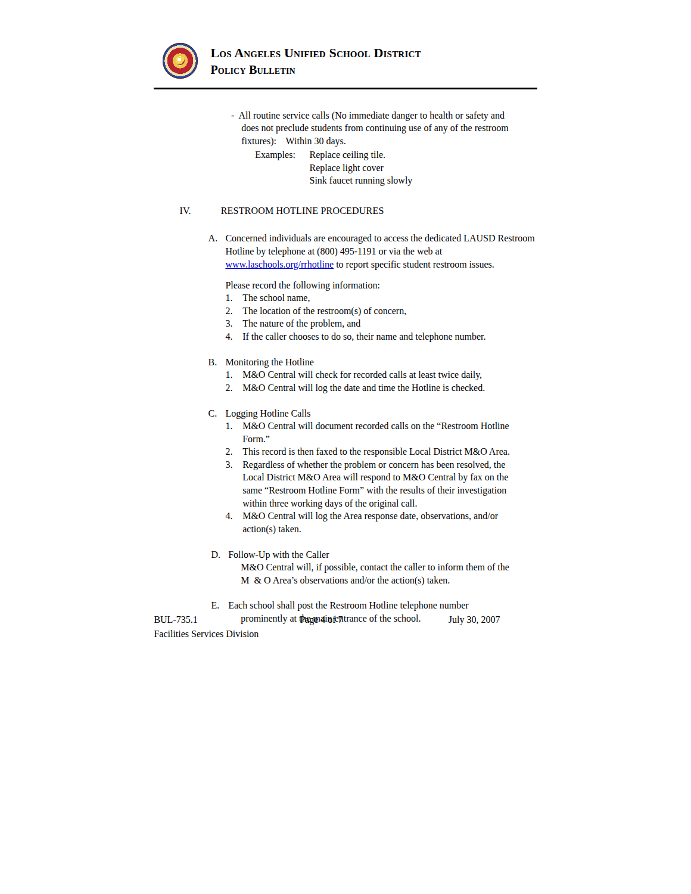Los Angeles Unified School District
Policy Bulletin
- All routine service calls (No immediate danger to health or safety and
does not preclude students from continuing use of any of the restroom
fixtures): Within 30 days.
Examples:
Replace ceiling tile.
Replace light cover
Sink faucet running slowly
IV.
RESTROOM HOTLINE PROCEDURES
A.
Concerned individuals are encouraged to access the dedicated LAUSD Restroom
Hotline by telephone at (800) 495-1191 or via the web at
www.laschools.org/rrhotline to report specific student restroom issues.
Please record the following information:
1. The school name,
2. The location of the restroom(s) of concern,
3. The nature of the problem, and
4. If the caller chooses to do so, their name and telephone number.
B.
Monitoring the Hotline
1. M&O Central will check for recorded calls at least twice daily,
2. M&O Central will log the date and time the Hotline is checked.
C.
Logging Hotline Calls
1. M&O Central will document recorded calls on the “Restroom Hotline
Form.”
2. This record is then faxed to the responsible Local District M&O Area.
3. Regardless of whether the problem or concern has been resolved, the
Local District M&O Area will respond to M&O Central by fax on the
same “Restroom Hotline Form” with the results of their investigation
within three working days of the original call.
4. M&O Central will log the Area response date, observations, and/or
action(s) taken.
D.
Follow-Up with the Caller
M&O Central will, if possible, contact the caller to inform them of the
M & O Area’s observations and/or the action(s) taken.
E.
Each school shall post the Restroom Hotline telephone number
prominently at the main entrance of the school.
BUL-735.1
Page 4 of 7
July 30, 2007
Facilities Services Division